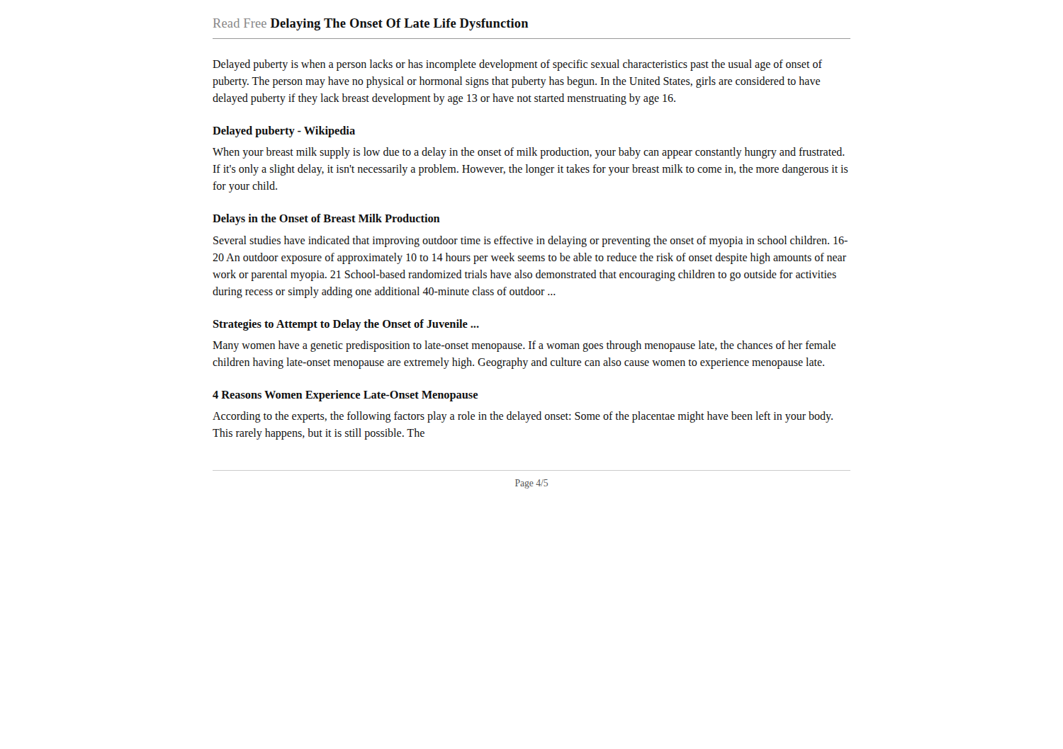Read Free Delaying The Onset Of Late Life Dysfunction
Delayed puberty is when a person lacks or has incomplete development of specific sexual characteristics past the usual age of onset of puberty. The person may have no physical or hormonal signs that puberty has begun. In the United States, girls are considered to have delayed puberty if they lack breast development by age 13 or have not started menstruating by age 16.
Delayed puberty - Wikipedia
When your breast milk supply is low due to a delay in the onset of milk production, your baby can appear constantly hungry and frustrated. If it's only a slight delay, it isn't necessarily a problem. However, the longer it takes for your breast milk to come in, the more dangerous it is for your child.
Delays in the Onset of Breast Milk Production
Several studies have indicated that improving outdoor time is effective in delaying or preventing the onset of myopia in school children. 16-20 An outdoor exposure of approximately 10 to 14 hours per week seems to be able to reduce the risk of onset despite high amounts of near work or parental myopia. 21 School-based randomized trials have also demonstrated that encouraging children to go outside for activities during recess or simply adding one additional 40-minute class of outdoor ...
Strategies to Attempt to Delay the Onset of Juvenile ...
Many women have a genetic predisposition to late-onset menopause. If a woman goes through menopause late, the chances of her female children having late-onset menopause are extremely high. Geography and culture can also cause women to experience menopause late.
4 Reasons Women Experience Late-Onset Menopause
According to the experts, the following factors play a role in the delayed onset: Some of the placentae might have been left in your body. This rarely happens, but it is still possible. The
Page 4/5